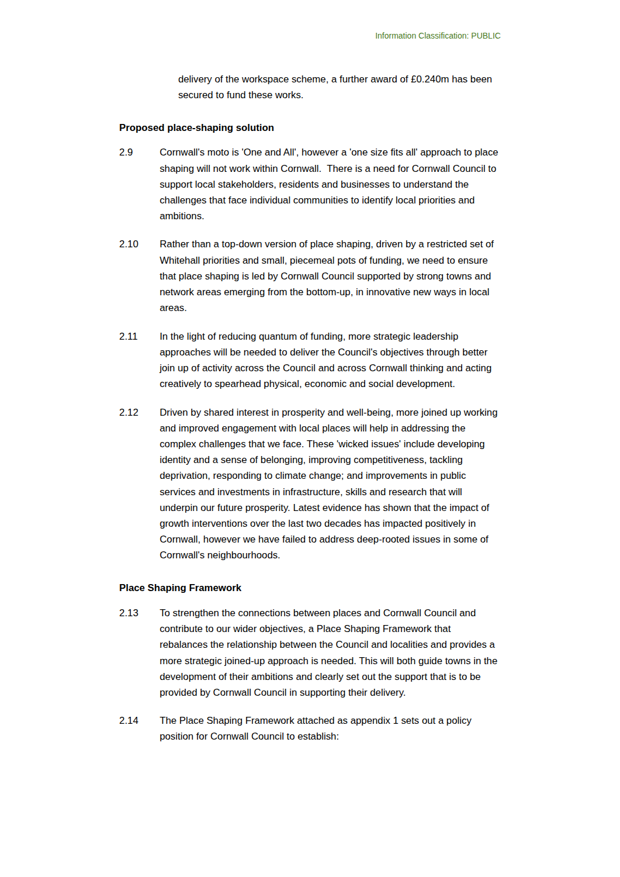Information Classification: PUBLIC
delivery of the workspace scheme, a further award of £0.240m has been secured to fund these works.
Proposed place-shaping solution
2.9
Cornwall's moto is 'One and All', however a 'one size fits all' approach to place shaping will not work within Cornwall. There is a need for Cornwall Council to support local stakeholders, residents and businesses to understand the challenges that face individual communities to identify local priorities and ambitions.
2.10
Rather than a top-down version of place shaping, driven by a restricted set of Whitehall priorities and small, piecemeal pots of funding, we need to ensure that place shaping is led by Cornwall Council supported by strong towns and network areas emerging from the bottom-up, in innovative new ways in local areas.
2.11
In the light of reducing quantum of funding, more strategic leadership approaches will be needed to deliver the Council's objectives through better join up of activity across the Council and across Cornwall thinking and acting creatively to spearhead physical, economic and social development.
2.12
Driven by shared interest in prosperity and well-being, more joined up working and improved engagement with local places will help in addressing the complex challenges that we face. These 'wicked issues' include developing identity and a sense of belonging, improving competitiveness, tackling deprivation, responding to climate change; and improvements in public services and investments in infrastructure, skills and research that will underpin our future prosperity. Latest evidence has shown that the impact of growth interventions over the last two decades has impacted positively in Cornwall, however we have failed to address deep-rooted issues in some of Cornwall's neighbourhoods.
Place Shaping Framework
2.13
To strengthen the connections between places and Cornwall Council and contribute to our wider objectives, a Place Shaping Framework that rebalances the relationship between the Council and localities and provides a more strategic joined-up approach is needed. This will both guide towns in the development of their ambitions and clearly set out the support that is to be provided by Cornwall Council in supporting their delivery.
2.14
The Place Shaping Framework attached as appendix 1 sets out a policy position for Cornwall Council to establish: